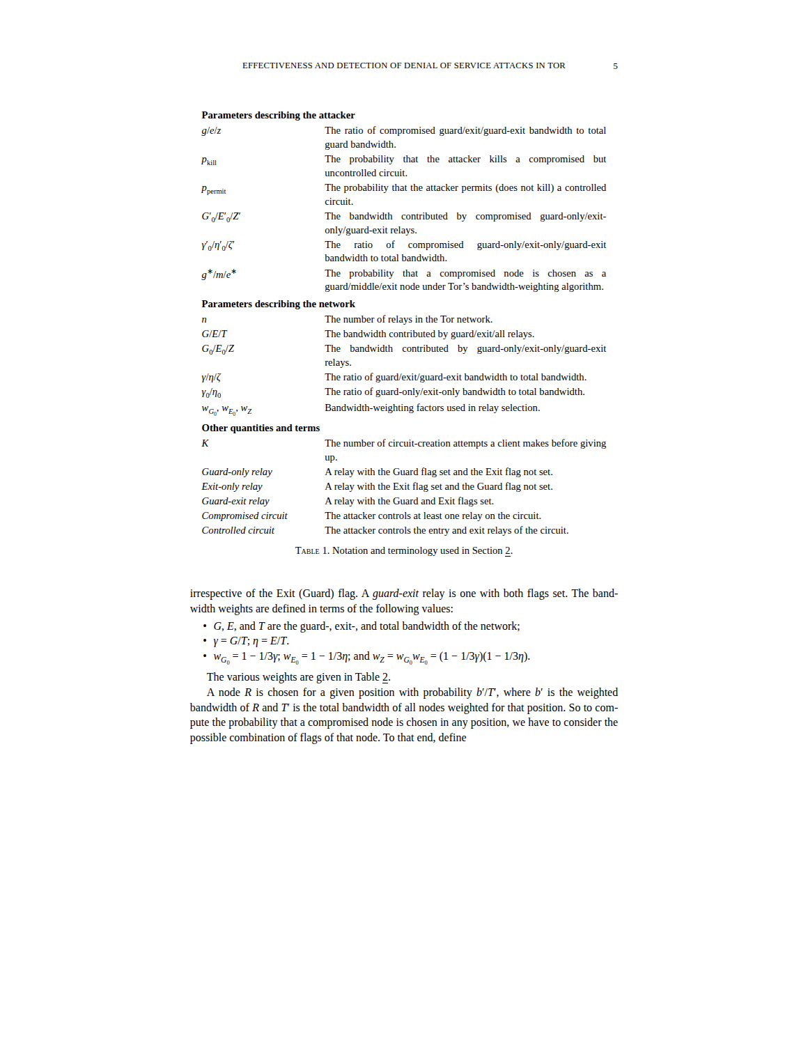EFFECTIVENESS AND DETECTION OF DENIAL OF SERVICE ATTACKS IN TOR 5
| Parameters describing the attacker |
| g / e / z | The ratio of compromised guard/exit/guard-exit bandwidth to total guard bandwidth. |
| p kill | The probability that the attacker kills a compromised but uncontrolled circuit. |
| p permit | The probability that the attacker permits (does not kill) a controlled circuit. |
| G ′ 0 / E ′ 0 / Z ′ | The bandwidth contributed by compromised guard-only/exit-only/guard-exit relays. |
| γ ′ 0 / η ′ 0 / ζ ′ | The ratio of compromised guard-only/exit-only/guard-exit bandwidth to total bandwidth. |
| g ∗ / m / e ∗ | The probability that a compromised node is chosen as a guard/middle/exit node under Tor’s bandwidth-weighting algorithm. |
| Parameters describing the network |
| n | The number of relays in the Tor network. |
| G / E / T | The bandwidth contributed by guard/exit/all relays. |
| G 0 / E 0 / Z | The bandwidth contributed by guard-only/exit-only/guard-exit relays. |
| γ / η / ζ | The ratio of guard/exit/guard-exit bandwidth to total bandwidth. |
| γ 0 / η 0 | The ratio of guard-only/exit-only bandwidth to total bandwidth. |
| w G 0 , w E 0 , w Z | Bandwidth-weighting factors used in relay selection. |
| Other quantities and terms |
| K | The number of circuit-creation attempts a client makes before giving up. |
| Guard-only relay | A relay with the Guard flag set and the Exit flag not set. |
| Exit-only relay | A relay with the Exit flag set and the Guard flag not set. |
| Guard-exit relay | A relay with the Guard and Exit flags set. |
| Compromised circuit | The attacker controls at least one relay on the circuit. |
| Controlled circuit | The attacker controls the entry and exit relays of the circuit. |
Table 1. Notation and terminology used in Section 2.
irrespective of the Exit (Guard) flag. A guard-exit relay is one with both flags set. The bandwidth weights are defined in terms of the following values:
G, E, and T are the guard-, exit-, and total bandwidth of the network;
γ = G/T; η = E/T.
wG0 = 1 − 1/3γ; wE0 = 1 − 1/3η; and wZ = wG0wE0 = (1 − 1/3γ)(1 − 1/3η).
The various weights are given in Table 2.
A node R is chosen for a given position with probability b′/T′, where b′ is the weighted bandwidth of R and T′ is the total bandwidth of all nodes weighted for that position. So to compute the probability that a compromised node is chosen in any position, we have to consider the possible combination of flags of that node. To that end, define